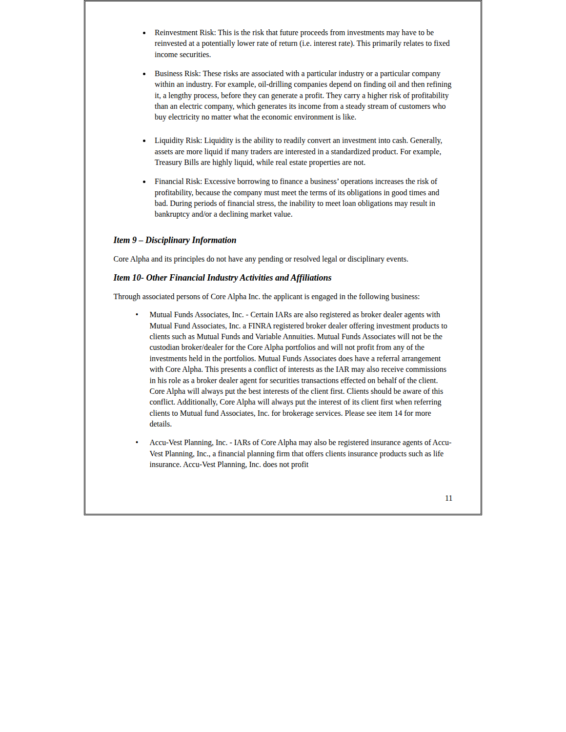Reinvestment Risk: This is the risk that future proceeds from investments may have to be reinvested at a potentially lower rate of return (i.e. interest rate). This primarily relates to fixed income securities.
Business Risk: These risks are associated with a particular industry or a particular company within an industry. For example, oil-drilling companies depend on finding oil and then refining it, a lengthy process, before they can generate a profit. They carry a higher risk of profitability than an electric company, which generates its income from a steady stream of customers who buy electricity no matter what the economic environment is like.
Liquidity Risk: Liquidity is the ability to readily convert an investment into cash. Generally, assets are more liquid if many traders are interested in a standardized product. For example, Treasury Bills are highly liquid, while real estate properties are not.
Financial Risk: Excessive borrowing to finance a business’ operations increases the risk of profitability, because the company must meet the terms of its obligations in good times and bad. During periods of financial stress, the inability to meet loan obligations may result in bankruptcy and/or a declining market value.
Item 9 – Disciplinary Information
Core Alpha and its principles do not have any pending or resolved legal or disciplinary events.
Item 10- Other Financial Industry Activities and Affiliations
Through associated persons of Core Alpha Inc. the applicant is engaged in the following business:
Mutual Funds Associates, Inc. - Certain IARs are also registered as broker dealer agents with Mutual Fund Associates, Inc. a FINRA registered broker dealer offering investment products to clients such as Mutual Funds and Variable Annuities. Mutual Funds Associates will not be the custodian broker/dealer for the Core Alpha portfolios and will not profit from any of the investments held in the portfolios. Mutual Funds Associates does have a referral arrangement with Core Alpha. This presents a conflict of interests as the IAR may also receive commissions in his role as a broker dealer agent for securities transactions effected on behalf of the client. Core Alpha will always put the best interests of the client first. Clients should be aware of this conflict. Additionally, Core Alpha will always put the interest of its client first when referring clients to Mutual fund Associates, Inc. for brokerage services. Please see item 14 for more details.
Accu-Vest Planning, Inc. - IARs of Core Alpha may also be registered insurance agents of Accu-Vest Planning, Inc., a financial planning firm that offers clients insurance products such as life insurance. Accu-Vest Planning, Inc. does not profit
11